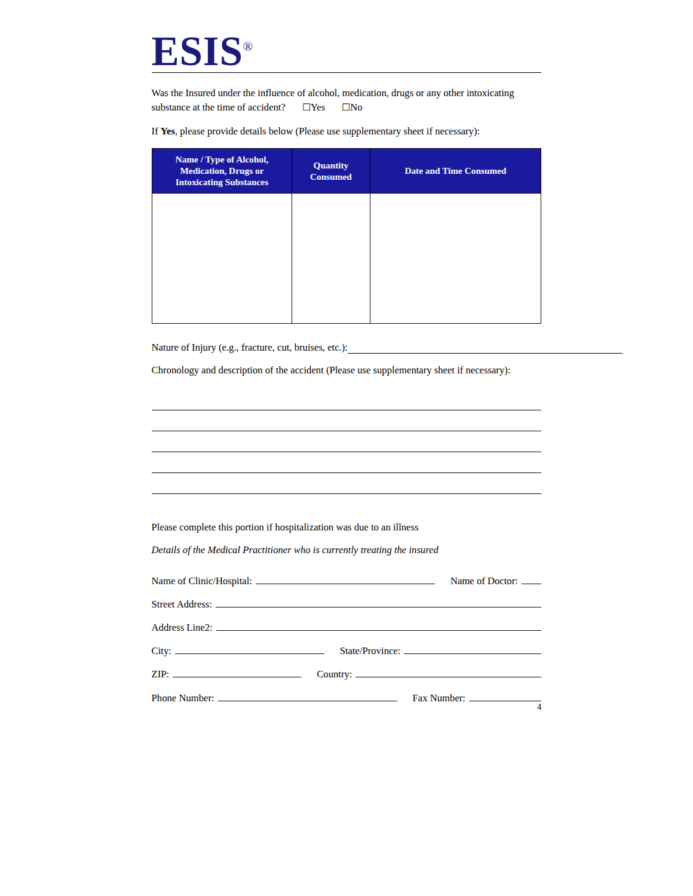ESIS®
Was the Insured under the influence of alcohol, medication, drugs or any other intoxicating substance at the time of accident? ☐Yes ☐No
If Yes, please provide details below (Please use supplementary sheet if necessary):
| Name / Type of Alcohol, Medication, Drugs or Intoxicating Substances | Quantity Consumed | Date and Time Consumed |
| --- | --- | --- |
Nature of Injury (e.g., fracture, cut, bruises, etc.):
Chronology and description of the accident (Please use supplementary sheet if necessary):
Please complete this portion if hospitalization was due to an illness
Details of the Medical Practitioner who is currently treating the insured
Name of Clinic/Hospital: Name of Doctor:
Street Address:
Address Line2:
City: State/Province:
ZIP: Country:
Phone Number: Fax Number:
4